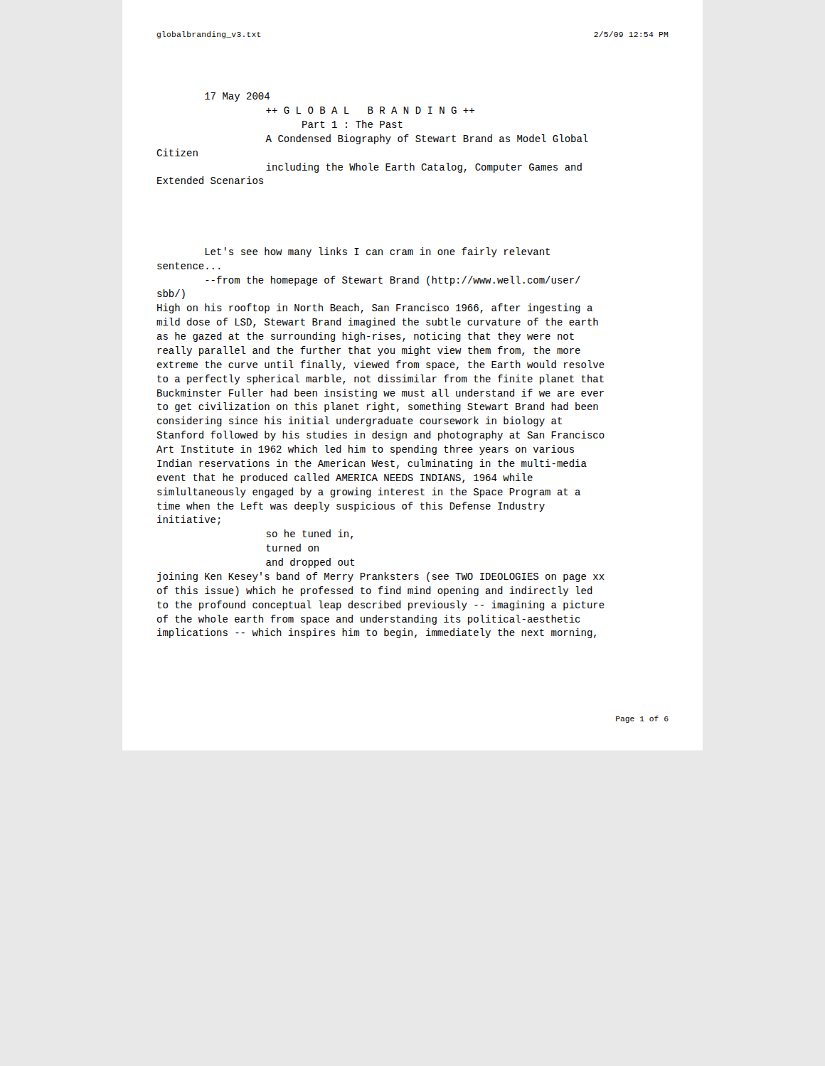globalbranding_v3.txt 2/5/09 12:54 PM
        17 May 2004
++ G L O B A L   B R A N D I N G ++
      Part 1 : The Past
A Condensed Biography of Stewart Brand as Model Global
Citizen
including the Whole Earth Catalog, Computer Games and
Extended Scenarios
 
 
 
 
        Let's see how many links I can cram in one fairly relevant
sentence...
        --from the homepage of Stewart Brand (http://www.well.com/user/
sbb/)
High on his rooftop in North Beach, San Francisco 1966, after ingesting a
mild dose of LSD, Stewart Brand imagined the subtle curvature of the earth
as he gazed at the surrounding high-rises, noticing that they were not
really parallel and the further that you might view them from, the more
extreme the curve until finally, viewed from space, the Earth would resolve
to a perfectly spherical marble, not dissimilar from the finite planet that
Buckminster Fuller had been insisting we must all understand if we are ever
to get civilization on this planet right, something Stewart Brand had been
considering since his initial undergraduate coursework in biology at
Stanford followed by his studies in design and photography at San Francisco
Art Institute in 1962 which led him to spending three years on various
Indian reservations in the American West, culminating in the multi-media
event that he produced called AMERICA NEEDS INDIANS, 1964 while
simlultaneously engaged by a growing interest in the Space Program at a
time when the Left was deeply suspicious of this Defense Industry
initiative;
so he tuned in,
turned on
and dropped out
joining Ken Kesey's band of Merry Pranksters (see TWO IDEOLOGIES on page xx
of this issue) which he professed to find mind opening and indirectly led
to the profound conceptual leap described previously -- imagining a picture
of the whole earth from space and understanding its political-aesthetic
implications -- which inspires him to begin, immediately the next morning,
Page 1 of 6